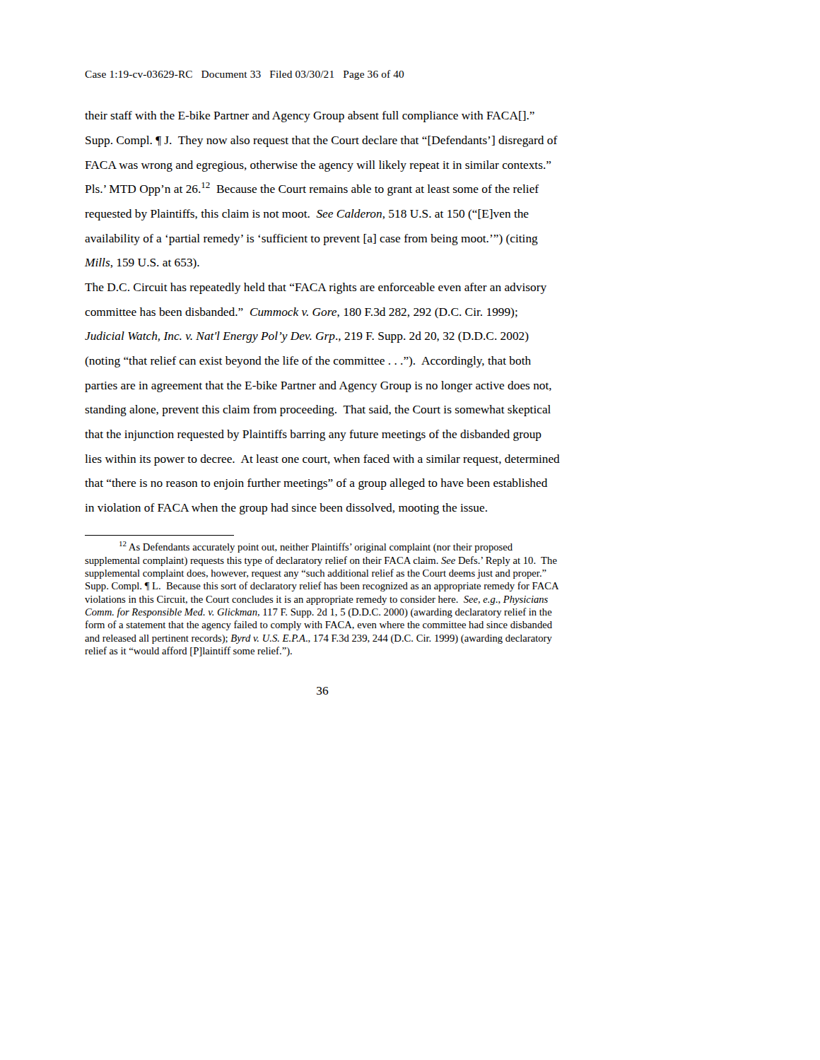Case 1:19-cv-03629-RC Document 33 Filed 03/30/21 Page 36 of 40
their staff with the E-bike Partner and Agency Group absent full compliance with FACA[].” Supp. Compl. ¶ J. They now also request that the Court declare that “[Defendants’] disregard of FACA was wrong and egregious, otherwise the agency will likely repeat it in similar contexts.” Pls.’ MTD Opp’n at 26.12 Because the Court remains able to grant at least some of the relief requested by Plaintiffs, this claim is not moot. See Calderon, 518 U.S. at 150 (“[E]ven the availability of a ‘partial remedy’ is ‘sufficient to prevent [a] case from being moot.’”) (citing Mills, 159 U.S. at 653).
The D.C. Circuit has repeatedly held that “FACA rights are enforceable even after an advisory committee has been disbanded.” Cummock v. Gore, 180 F.3d 282, 292 (D.C. Cir. 1999); Judicial Watch, Inc. v. Nat'l Energy Pol’y Dev. Grp., 219 F. Supp. 2d 20, 32 (D.D.C. 2002) (noting “that relief can exist beyond the life of the committee . . .”). Accordingly, that both parties are in agreement that the E-bike Partner and Agency Group is no longer active does not, standing alone, prevent this claim from proceeding. That said, the Court is somewhat skeptical that the injunction requested by Plaintiffs barring any future meetings of the disbanded group lies within its power to decree. At least one court, when faced with a similar request, determined that “there is no reason to enjoin further meetings” of a group alleged to have been established in violation of FACA when the group had since been dissolved, mooting the issue.
12 As Defendants accurately point out, neither Plaintiffs’ original complaint (nor their proposed supplemental complaint) requests this type of declaratory relief on their FACA claim. See Defs.’ Reply at 10. The supplemental complaint does, however, request any “such additional relief as the Court deems just and proper.” Supp. Compl. ¶ L. Because this sort of declaratory relief has been recognized as an appropriate remedy for FACA violations in this Circuit, the Court concludes it is an appropriate remedy to consider here. See, e.g., Physicians Comm. for Responsible Med. v. Glickman, 117 F. Supp. 2d 1, 5 (D.D.C. 2000) (awarding declaratory relief in the form of a statement that the agency failed to comply with FACA, even where the committee had since disbanded and released all pertinent records); Byrd v. U.S. E.P.A., 174 F.3d 239, 244 (D.C. Cir. 1999) (awarding declaratory relief as it “would afford [P]laintiff some relief.”).
36